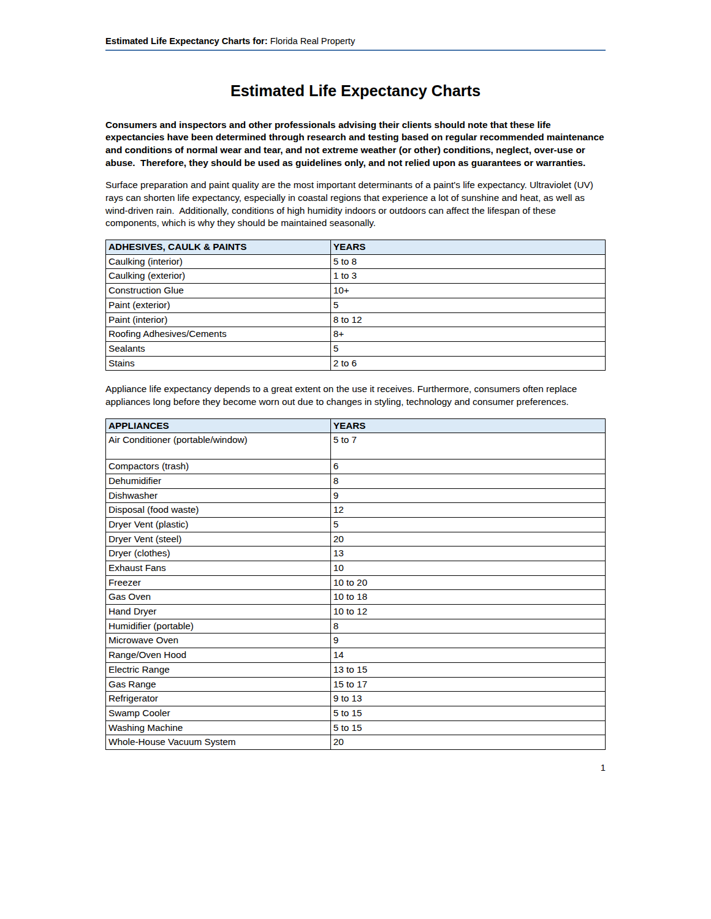Estimated Life Expectancy Charts for: Florida Real Property
Estimated Life Expectancy Charts
Consumers and inspectors and other professionals advising their clients should note that these life expectancies have been determined through research and testing based on regular recommended maintenance and conditions of normal wear and tear, and not extreme weather (or other) conditions, neglect, over-use or abuse. Therefore, they should be used as guidelines only, and not relied upon as guarantees or warranties.
Surface preparation and paint quality are the most important determinants of a paint's life expectancy. Ultraviolet (UV) rays can shorten life expectancy, especially in coastal regions that experience a lot of sunshine and heat, as well as wind-driven rain. Additionally, conditions of high humidity indoors or outdoors can affect the lifespan of these components, which is why they should be maintained seasonally.
| ADHESIVES, CAULK & PAINTS | YEARS |
| --- | --- |
| Caulking (interior) | 5 to 8 |
| Caulking (exterior) | 1 to 3 |
| Construction Glue | 10+ |
| Paint (exterior) | 5 |
| Paint (interior) | 8 to 12 |
| Roofing Adhesives/Cements | 8+ |
| Sealants | 5 |
| Stains | 2 to 6 |
Appliance life expectancy depends to a great extent on the use it receives. Furthermore, consumers often replace appliances long before they become worn out due to changes in styling, technology and consumer preferences.
| APPLIANCES | YEARS |
| --- | --- |
| Air Conditioner (portable/window) | 5 to 7 |
| Compactors (trash) | 6 |
| Dehumidifier | 8 |
| Dishwasher | 9 |
| Disposal (food waste) | 12 |
| Dryer Vent (plastic) | 5 |
| Dryer Vent (steel) | 20 |
| Dryer (clothes) | 13 |
| Exhaust Fans | 10 |
| Freezer | 10 to 20 |
| Gas Oven | 10 to 18 |
| Hand Dryer | 10 to 12 |
| Humidifier (portable) | 8 |
| Microwave Oven | 9 |
| Range/Oven Hood | 14 |
| Electric Range | 13 to 15 |
| Gas Range | 15 to 17 |
| Refrigerator | 9 to 13 |
| Swamp Cooler | 5 to 15 |
| Washing Machine | 5 to 15 |
| Whole-House Vacuum System | 20 |
1